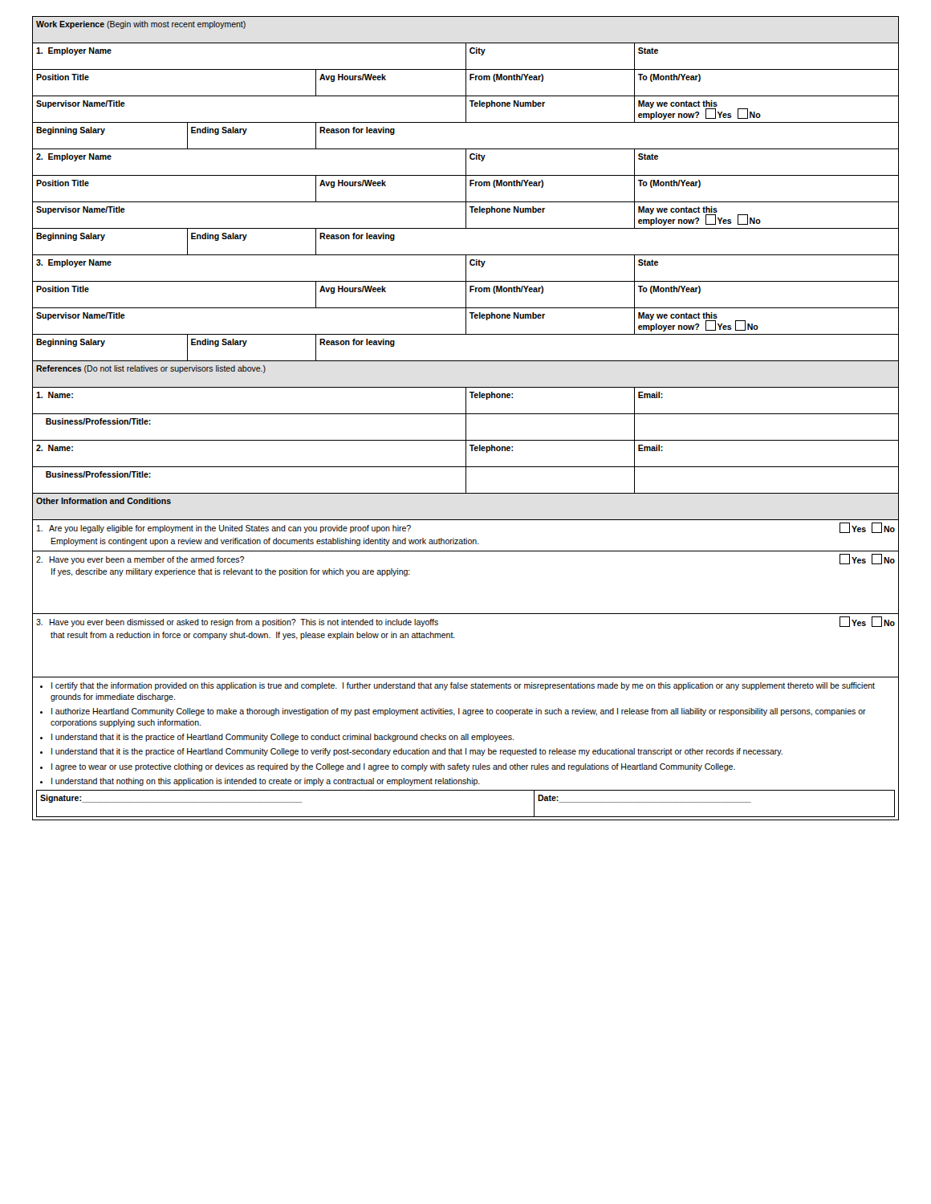| Work Experience (Begin with most recent employment) |
| 1. Employer Name | City | State |
| Position Title | Avg Hours/Week | From (Month/Year) | To (Month/Year) |
| Supervisor Name/Title | Telephone Number | May we contact this employer now? Yes No |
| Beginning Salary | Ending Salary | Reason for leaving |
| 2. Employer Name | City | State |
| Position Title | Avg Hours/Week | From (Month/Year) | To (Month/Year) |
| Supervisor Name/Title | Telephone Number | May we contact this employer now? Yes No |
| Beginning Salary | Ending Salary | Reason for leaving |
| 3. Employer Name | City | State |
| Position Title | Avg Hours/Week | From (Month/Year) | To (Month/Year) |
| Supervisor Name/Title | Telephone Number | May we contact this employer now? Yes No |
| Beginning Salary | Ending Salary | Reason for leaving |
| References (Do not list relatives or supervisors listed above.) |
| 1. Name: | Telephone: | Email: |
| Business/Profession/Title: | | |
| 2. Name: | Telephone: | Email: |
| Business/Profession/Title: | | |
| Other Information and Conditions |
| Yes No 1. Are you legally eligible for employment in the United States and can you provide proof upon hire? Employment is contingent upon a review and verification of documents establishing identity and work authorization. |
| Yes No 2. Have you ever been a member of the armed forces? If yes, describe any military experience that is relevant to the position for which you are applying: |
| Yes No 3. Have you ever been dismissed or asked to resign from a position? This is not intended to include layoffs that result from a reduction in force or company shut-down. If yes, please explain below or in an attachment. |
| I certify that the information provided on this application is true and complete. I further understand that any false statements or misrepresentations made by me on this application or any supplement thereto will be sufficient grounds for immediate discharge. I authorize Heartland Community College to make a thorough investigation of my past employment activities, I agree to cooperate in such a review, and I release from all liability or responsibility all persons, companies or corporations supplying such information. I understand that it is the practice of Heartland Community College to conduct criminal background checks on all employees. I understand that it is the practice of Heartland Community College to verify post-secondary education and that I may be requested to release my educational transcript or other records if necessary. I agree to wear or use protective clothing or devices as required by the College and I agree to comply with safety rules and other rules and regulations of Heartland Community College. I understand that nothing on this application is intended to create or imply a contractual or employment relationship. / Signature:_______________________________________________ / Date:_________________________________________ / |